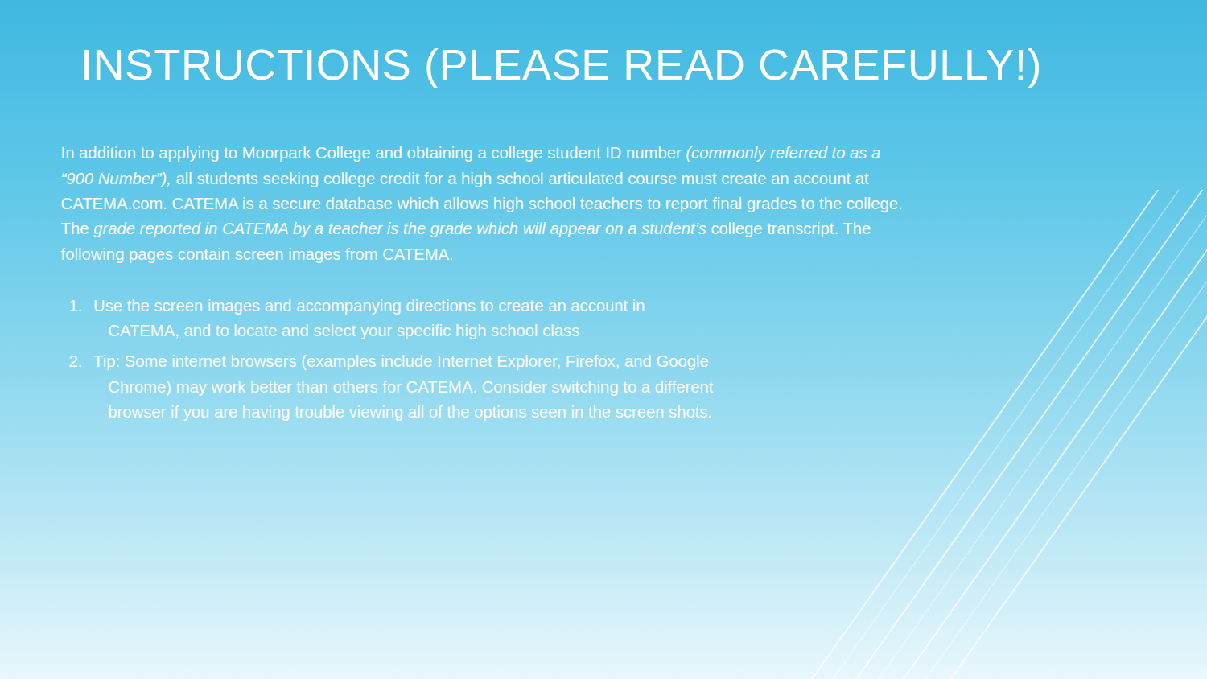Instructions (Please Read Carefully!)
In addition to applying to Moorpark College and obtaining a college student ID number (commonly referred to as a “900 Number”), all students seeking college credit for a high school articulated course must create an account at CATEMA.com. CATEMA is a secure database which allows high school teachers to report final grades to the college. The grade reported in CATEMA by a teacher is the grade which will appear on a student’s college transcript. The following pages contain screen images from CATEMA.
Use the screen images and accompanying directions to create an account in CATEMA, and to locate and select your specific high school class
Tip: Some internet browsers (examples include Internet Explorer, Firefox, and Google Chrome) may work better than others for CATEMA. Consider switching to a different browser if you are having trouble viewing all of the options seen in the screen shots.